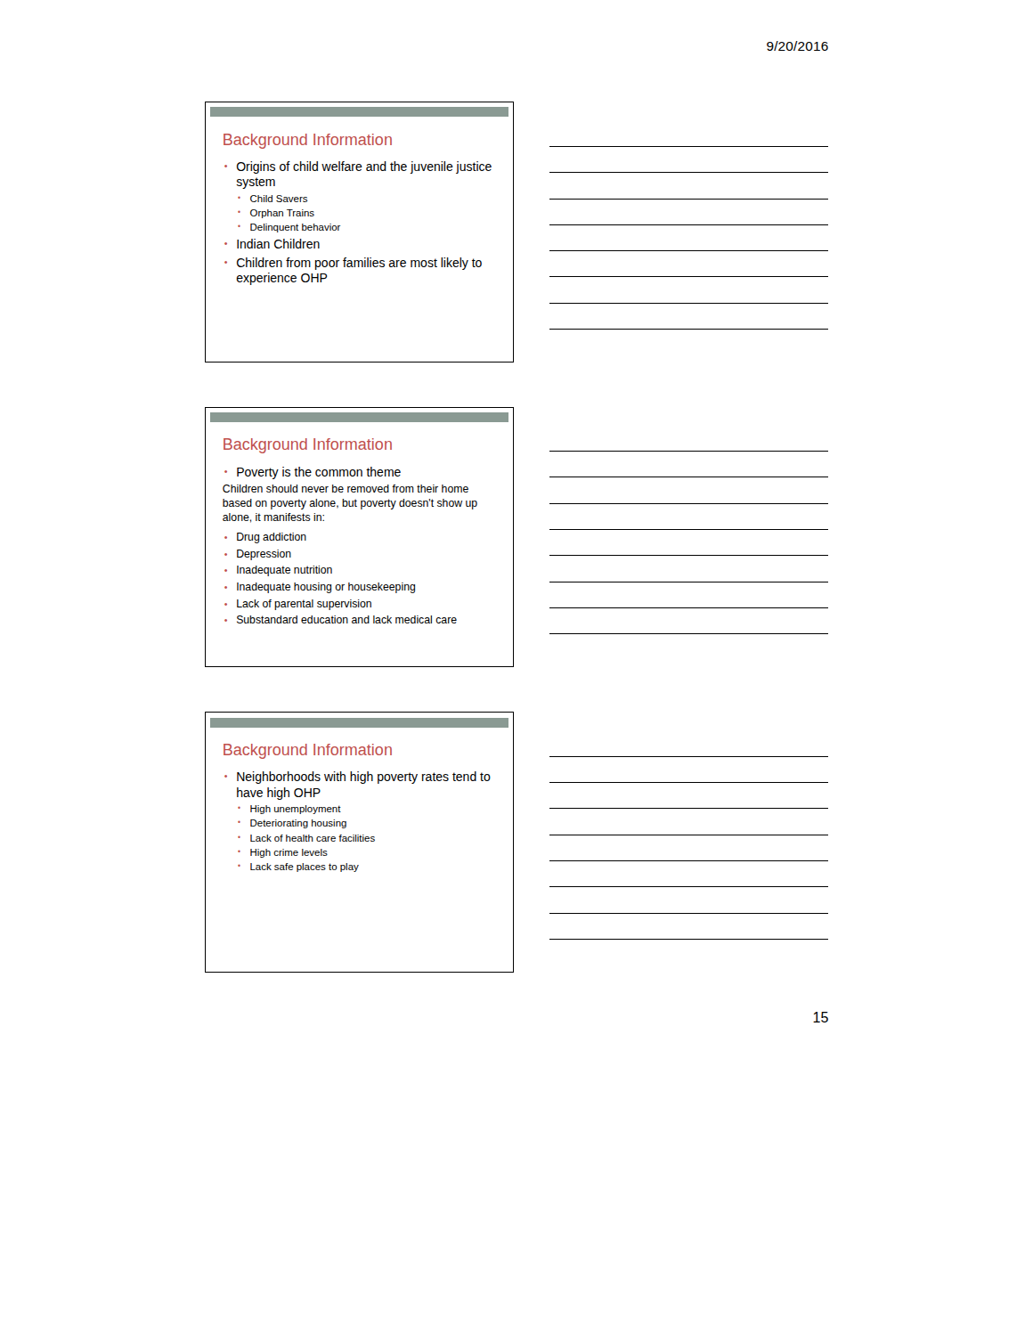9/20/2016
Background Information
Origins of child welfare and the juvenile justice system
Child Savers
Orphan Trains
Delinquent behavior
Indian Children
Children from poor families are most likely to experience OHP
Background Information
Poverty is the common theme
Children should never be removed from their home based on poverty alone, but poverty doesn't show up alone, it manifests in:
Drug addiction
Depression
Inadequate nutrition
Inadequate housing or housekeeping
Lack of parental supervision
Substandard education and lack medical care
Background Information
Neighborhoods with high poverty rates tend to have high OHP
High unemployment
Deteriorating housing
Lack of health care facilities
High crime levels
Lack safe places to play
15